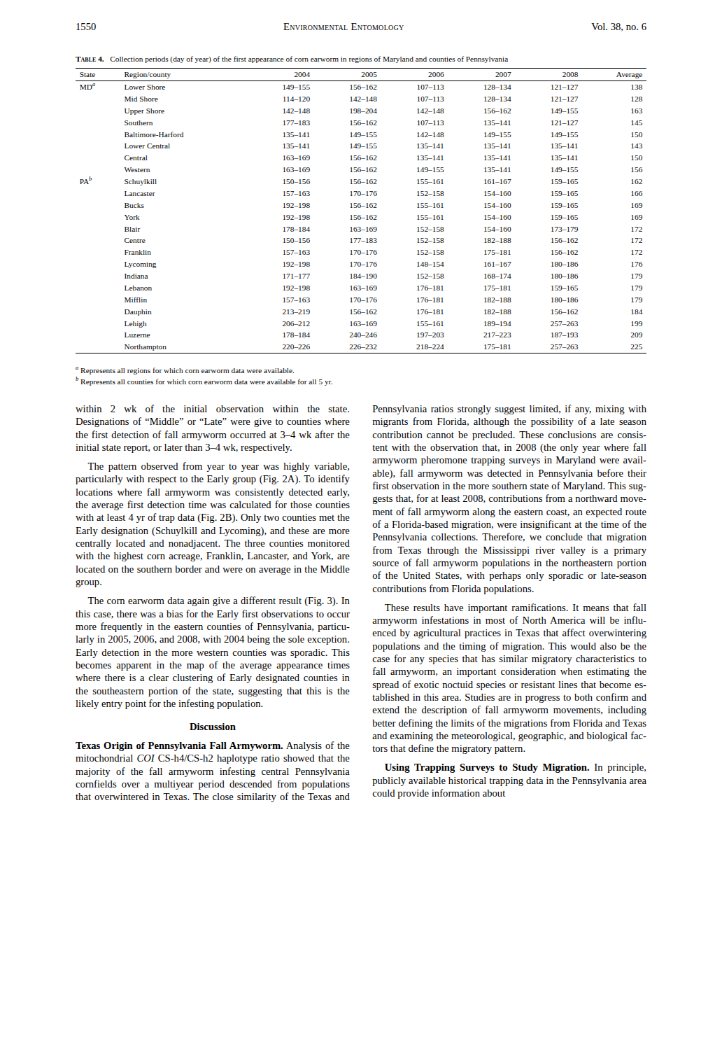1550 Environmental Entomology Vol. 38, no. 6
Table 4. Collection periods (day of year) of the first appearance of corn earworm in regions of Maryland and counties of Pennsylvania
| State | Region/county | 2004 | 2005 | 2006 | 2007 | 2008 | Average |
| --- | --- | --- | --- | --- | --- | --- | --- |
| MD a | Lower Shore | 149–155 | 156–162 | 107–113 | 128–134 | 121–127 | 138 |
| | Mid Shore | 114–120 | 142–148 | 107–113 | 128–134 | 121–127 | 128 |
| | Upper Shore | 142–148 | 198–204 | 142–148 | 156–162 | 149–155 | 163 |
| | Southern | 177–183 | 156–162 | 107–113 | 135–141 | 121–127 | 145 |
| | Baltimore-Harford | 135–141 | 149–155 | 142–148 | 149–155 | 149–155 | 150 |
| | Lower Central | 135–141 | 149–155 | 135–141 | 135–141 | 135–141 | 143 |
| | Central | 163–169 | 156–162 | 135–141 | 135–141 | 135–141 | 150 |
| | Western | 163–169 | 156–162 | 149–155 | 135–141 | 149–155 | 156 |
| PA b | Schuylkill | 150–156 | 156–162 | 155–161 | 161–167 | 159–165 | 162 |
| | Lancaster | 157–163 | 170–176 | 152–158 | 154–160 | 159–165 | 166 |
| | Bucks | 192–198 | 156–162 | 155–161 | 154–160 | 159–165 | 169 |
| | York | 192–198 | 156–162 | 155–161 | 154–160 | 159–165 | 169 |
| | Blair | 178–184 | 163–169 | 152–158 | 154–160 | 173–179 | 172 |
| | Centre | 150–156 | 177–183 | 152–158 | 182–188 | 156–162 | 172 |
| | Franklin | 157–163 | 170–176 | 152–158 | 175–181 | 156–162 | 172 |
| | Lycoming | 192–198 | 170–176 | 148–154 | 161–167 | 180–186 | 176 |
| | Indiana | 171–177 | 184–190 | 152–158 | 168–174 | 180–186 | 179 |
| | Lebanon | 192–198 | 163–169 | 176–181 | 175–181 | 159–165 | 179 |
| | Mifflin | 157–163 | 170–176 | 176–181 | 182–188 | 180–186 | 179 |
| | Dauphin | 213–219 | 156–162 | 176–181 | 182–188 | 156–162 | 184 |
| | Lehigh | 206–212 | 163–169 | 155–161 | 189–194 | 257–263 | 199 |
| | Luzerne | 178–184 | 240–246 | 197–203 | 217–223 | 187–193 | 209 |
| | Northampton | 220–226 | 226–232 | 218–224 | 175–181 | 257–263 | 225 |
a Represents all regions for which corn earworm data were available.
b Represents all counties for which corn earworm data were available for all 5 yr.
within 2 wk of the initial observation within the state. Designations of “Middle” or “Late” were give to counties where the first detection of fall armyworm occurred at 3–4 wk after the initial state report, or later than 3–4 wk, respectively.
The pattern observed from year to year was highly variable, particularly with respect to the Early group (Fig. 2A). To identify locations where fall armyworm was consistently detected early, the average first detection time was calculated for those counties with at least 4 yr of trap data (Fig. 2B). Only two counties met the Early designation (Schuylkill and Lycoming), and these are more centrally located and nonadjacent. The three counties monitored with the highest corn acreage, Franklin, Lancaster, and York, are located on the southern border and were on average in the Middle group.
The corn earworm data again give a different result (Fig. 3). In this case, there was a bias for the Early first observations to occur more frequently in the eastern counties of Pennsylvania, particularly in 2005, 2006, and 2008, with 2004 being the sole exception. Early detection in the more western counties was sporadic. This becomes apparent in the map of the average appearance times where there is a clear clustering of Early designated counties in the southeastern portion of the state, suggesting that this is the likely entry point for the infesting population.
Discussion
Texas Origin of Pennsylvania Fall Armyworm. Analysis of the mitochondrial COI CS-h4/CS-h2 haplotype ratio showed that the majority of the fall armyworm infesting central Pennsylvania cornfields over a multiyear period descended from populations that overwintered in Texas. The close similarity of the Texas and Pennsylvania ratios strongly suggest limited, if any, mixing with migrants from Florida, although the possibility of a late season contribution cannot be precluded. These conclusions are consistent with the observation that, in 2008 (the only year where fall armyworm pheromone trapping surveys in Maryland were available), fall armyworm was detected in Pennsylvania before their first observation in the more southern state of Maryland. This suggests that, for at least 2008, contributions from a northward movement of fall armyworm along the eastern coast, an expected route of a Florida-based migration, were insignificant at the time of the Pennsylvania collections. Therefore, we conclude that migration from Texas through the Mississippi river valley is a primary source of fall armyworm populations in the northeastern portion of the United States, with perhaps only sporadic or late-season contributions from Florida populations.
These results have important ramifications. It means that fall armyworm infestations in most of North America will be influenced by agricultural practices in Texas that affect overwintering populations and the timing of migration. This would also be the case for any species that has similar migratory characteristics to fall armyworm, an important consideration when estimating the spread of exotic noctuid species or resistant lines that become established in this area. Studies are in progress to both confirm and extend the description of fall armyworm movements, including better defining the limits of the migrations from Florida and Texas and examining the meteorological, geographic, and biological factors that define the migratory pattern.
Using Trapping Surveys to Study Migration. In principle, publicly available historical trapping data in the Pennsylvania area could provide information about